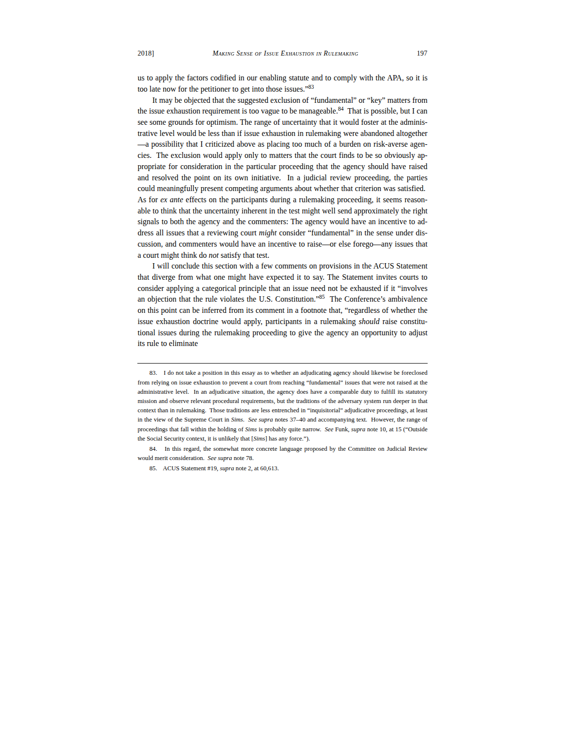2018] Making Sense of Issue Exhaustion in Rulemaking 197
us to apply the factors codified in our enabling statute and to comply with the APA, so it is too late now for the petitioner to get into those issues.”83
It may be objected that the suggested exclusion of “fundamental” or “key” matters from the issue exhaustion requirement is too vague to be manageable.84 That is possible, but I can see some grounds for optimism. The range of uncertainty that it would foster at the administrative level would be less than if issue exhaustion in rulemaking were abandoned altogether—a possibility that I criticized above as placing too much of a burden on risk-averse agencies. The exclusion would apply only to matters that the court finds to be so obviously appropriate for consideration in the particular proceeding that the agency should have raised and resolved the point on its own initiative. In a judicial review proceeding, the parties could meaningfully present competing arguments about whether that criterion was satisfied. As for ex ante effects on the participants during a rulemaking proceeding, it seems reasonable to think that the uncertainty inherent in the test might well send approximately the right signals to both the agency and the commenters: The agency would have an incentive to address all issues that a reviewing court might consider “fundamental” in the sense under discussion, and commenters would have an incentive to raise—or else forego—any issues that a court might think do not satisfy that test.
I will conclude this section with a few comments on provisions in the ACUS Statement that diverge from what one might have expected it to say. The Statement invites courts to consider applying a categorical principle that an issue need not be exhausted if it “involves an objection that the rule violates the U.S. Constitution.”85 The Conference’s ambivalence on this point can be inferred from its comment in a footnote that, “regardless of whether the issue exhaustion doctrine would apply, participants in a rulemaking should raise constitutional issues during the rulemaking proceeding to give the agency an opportunity to adjust its rule to eliminate
83. I do not take a position in this essay as to whether an adjudicating agency should likewise be foreclosed from relying on issue exhaustion to prevent a court from reaching “fundamental” issues that were not raised at the administrative level. In an adjudicative situation, the agency does have a comparable duty to fulfill its statutory mission and observe relevant procedural requirements, but the traditions of the adversary system run deeper in that context than in rulemaking. Those traditions are less entrenched in “inquisitorial” adjudicative proceedings, at least in the view of the Supreme Court in Sims. See supra notes 37–40 and accompanying text. However, the range of proceedings that fall within the holding of Sims is probably quite narrow. See Funk, supra note 10, at 15 (“Outside the Social Security context, it is unlikely that [Sims] has any force.”).
84. In this regard, the somewhat more concrete language proposed by the Committee on Judicial Review would merit consideration. See supra note 78.
85. ACUS Statement #19, supra note 2, at 60,613.